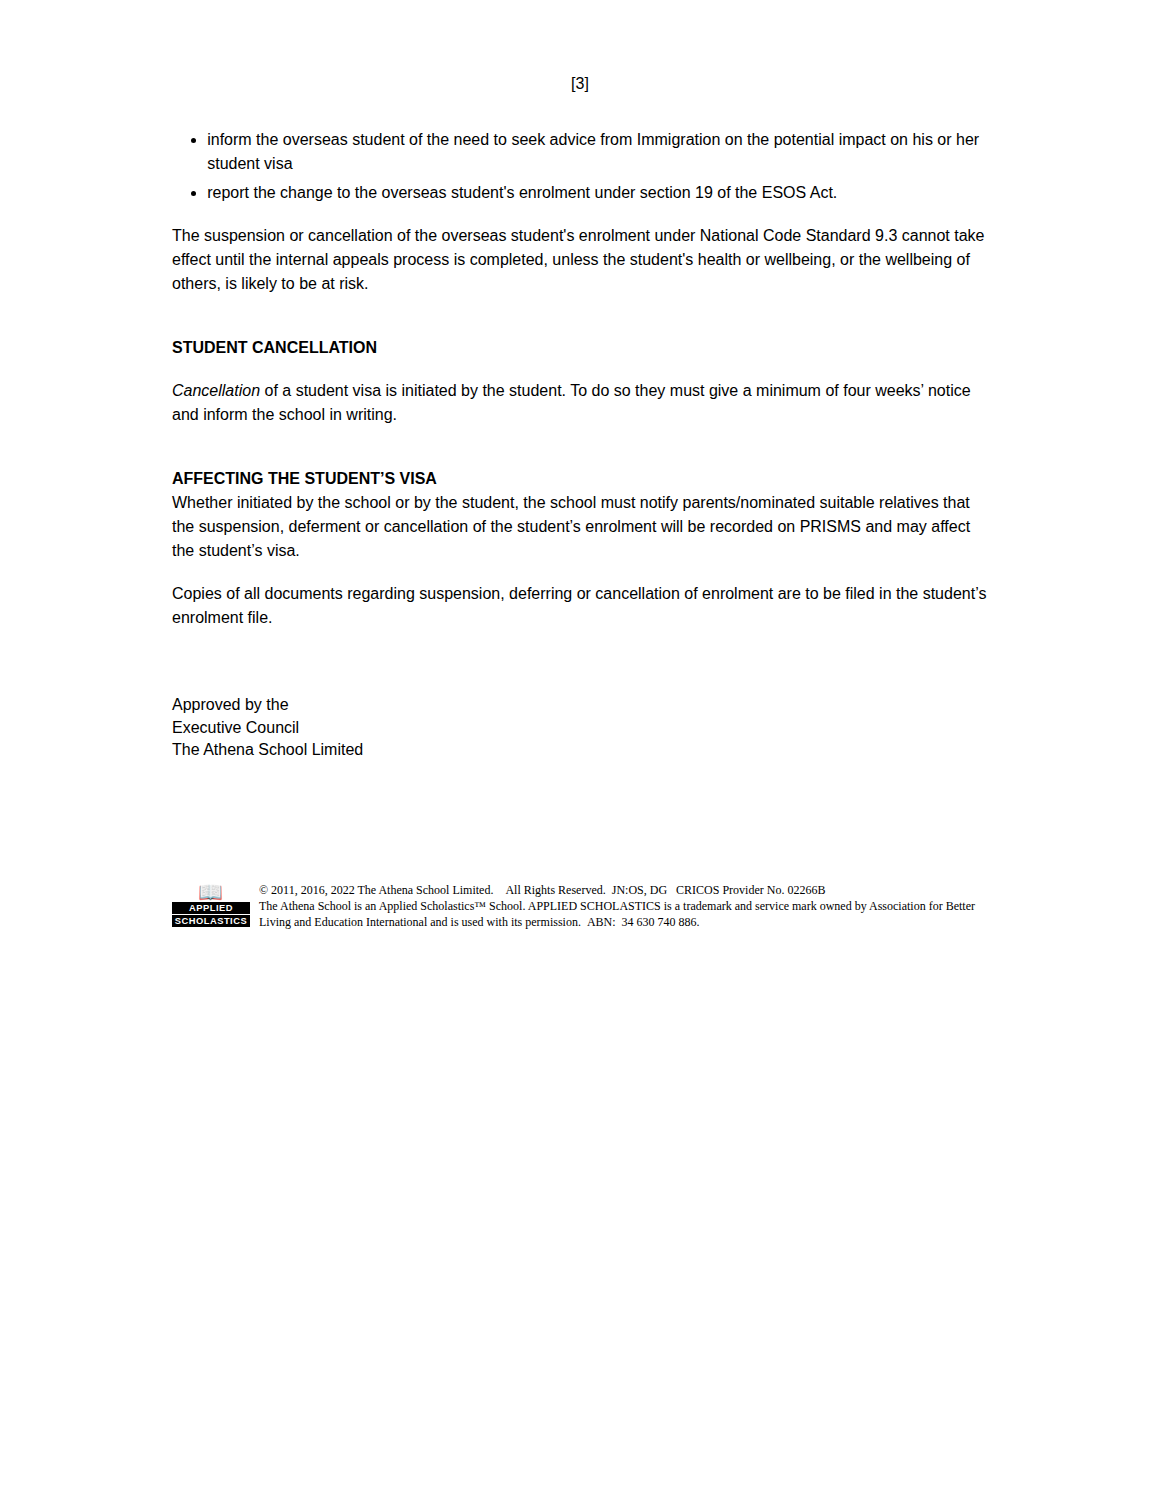[3]
inform the overseas student of the need to seek advice from Immigration on the potential impact on his or her student visa
report the change to the overseas student's enrolment under section 19 of the ESOS Act.
The suspension or cancellation of the overseas student's enrolment under National Code Standard 9.3 cannot take effect until the internal appeals process is completed, unless the student's health or wellbeing, or the wellbeing of others, is likely to be at risk.
Student Cancellation
Cancellation of a student visa is initiated by the student. To do so they must give a minimum of four weeks’ notice and inform the school in writing.
Affecting the Student’s Visa
Whether initiated by the school or by the student, the school must notify parents/nominated suitable relatives that the suspension, deferment or cancellation of the student’s enrolment will be recorded on PRISMS and may affect the student’s visa.
Copies of all documents regarding suspension, deferring or cancellation of enrolment are to be filed in the student’s enrolment file.
Approved by the
Executive Council
The Athena School Limited
📖 APPLIED SCHOLASTICS
© 2011, 2016, 2022 The Athena School Limited. All Rights Reserved. JN:OS, DG CRICOS Provider No. 02266B
The Athena School is an Applied Scholastics™ School. APPLIED SCHOLASTICS is a trademark and service mark owned by Association for Better Living and Education International and is used with its permission. ABN: 34 630 740 886.